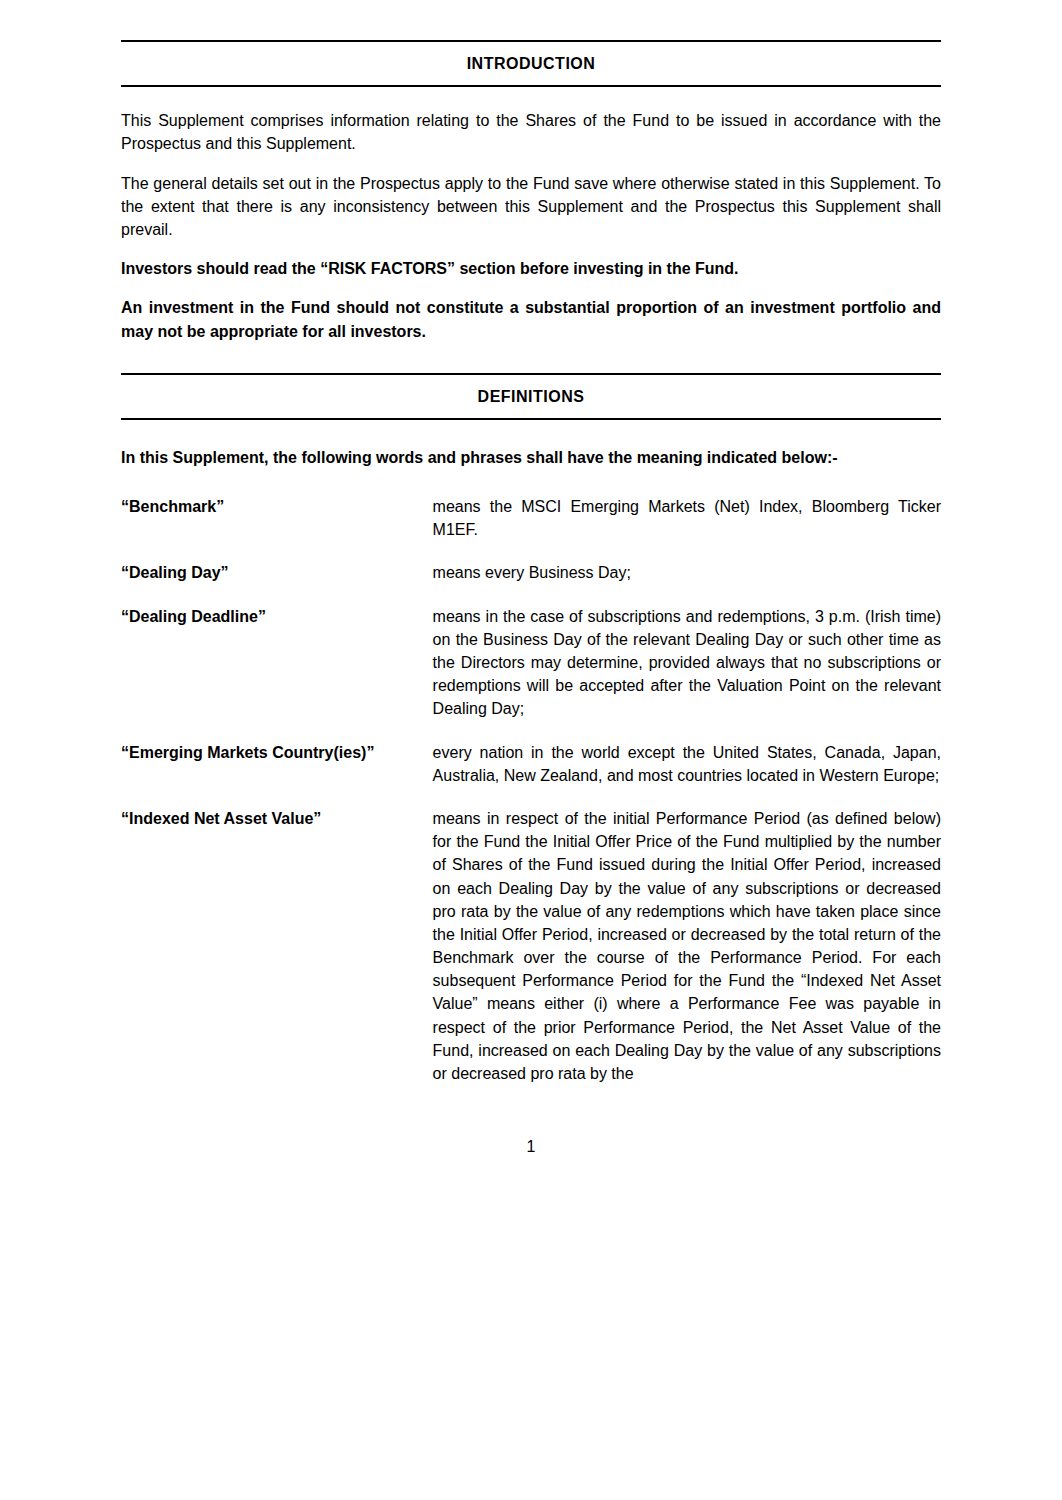INTRODUCTION
This Supplement comprises information relating to the Shares of the Fund to be issued in accordance with the Prospectus and this Supplement.
The general details set out in the Prospectus apply to the Fund save where otherwise stated in this Supplement. To the extent that there is any inconsistency between this Supplement and the Prospectus this Supplement shall prevail.
Investors should read the “RISK FACTORS” section before investing in the Fund.
An investment in the Fund should not constitute a substantial proportion of an investment portfolio and may not be appropriate for all investors.
DEFINITIONS
In this Supplement, the following words and phrases shall have the meaning indicated below:-
| “Benchmark” | means the MSCI Emerging Markets (Net) Index, Bloomberg Ticker M1EF. |
| “Dealing Day” | means every Business Day; |
| “Dealing Deadline” | means in the case of subscriptions and redemptions, 3 p.m. (Irish time) on the Business Day of the relevant Dealing Day or such other time as the Directors may determine, provided always that no subscriptions or redemptions will be accepted after the Valuation Point on the relevant Dealing Day; |
| “Emerging Markets Country(ies)” | every nation in the world except the United States, Canada, Japan, Australia, New Zealand, and most countries located in Western Europe; |
| “Indexed Net Asset Value” | means in respect of the initial Performance Period (as defined below) for the Fund the Initial Offer Price of the Fund multiplied by the number of Shares of the Fund issued during the Initial Offer Period, increased on each Dealing Day by the value of any subscriptions or decreased pro rata by the value of any redemptions which have taken place since the Initial Offer Period, increased or decreased by the total return of the Benchmark over the course of the Performance Period. For each subsequent Performance Period for the Fund the “Indexed Net Asset Value” means either (i) where a Performance Fee was payable in respect of the prior Performance Period, the Net Asset Value of the Fund, increased on each Dealing Day by the value of any subscriptions or decreased pro rata by the |
1